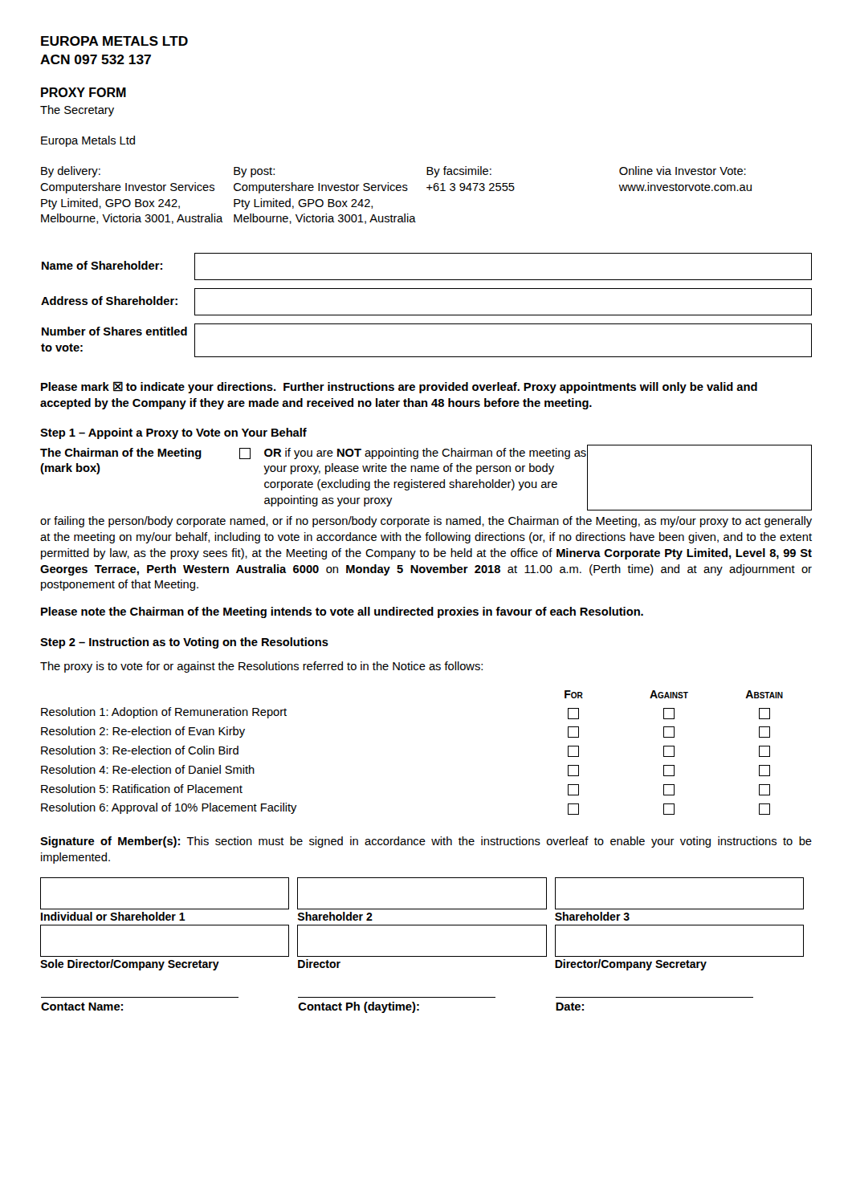EUROPA METALS LTD
ACN 097 532 137
PROXY FORM
The Secretary
Europa Metals Ltd
| By delivery: Computershare Investor Services Pty Limited, GPO Box 242, Melbourne, Victoria 3001, Australia | By post: Computershare Investor Services Pty Limited, GPO Box 242, Melbourne, Victoria 3001, Australia | By facsimile: +61 3 9473 2555 | Online via Investor Vote: www.investorvote.com.au |
| Name of Shareholder: | |
| Address of Shareholder: | |
| Number of Shares entitled to vote: | |
Please mark ☒ to indicate your directions. Further instructions are provided overleaf. Proxy appointments will only be valid and accepted by the Company if they are made and received no later than 48 hours before the meeting.
Step 1 – Appoint a Proxy to Vote on Your Behalf
| The Chairman of the Meeting (mark box) | | OR if you are NOT appointing the Chairman of the meeting as your proxy, please write the name of the person or body corporate (excluding the registered shareholder) you are appointing as your proxy | |
or failing the person/body corporate named, or if no person/body corporate is named, the Chairman of the Meeting, as my/our proxy to act generally at the meeting on my/our behalf, including to vote in accordance with the following directions (or, if no directions have been given, and to the extent permitted by law, as the proxy sees fit), at the Meeting of the Company to be held at the office of Minerva Corporate Pty Limited, Level 8, 99 St Georges Terrace, Perth Western Australia 6000 on Monday 5 November 2018 at 11.00 a.m. (Perth time) and at any adjournment or postponement of that Meeting.
Please note the Chairman of the Meeting intends to vote all undirected proxies in favour of each Resolution.
Step 2 – Instruction as to Voting on the Resolutions
The proxy is to vote for or against the Resolutions referred to in the Notice as follows:
| | For | Against | Abstain |
| --- | --- | --- | --- |
| Resolution 1: Adoption of Remuneration Report | | | |
| Resolution 2: Re-election of Evan Kirby | | | |
| Resolution 3: Re-election of Colin Bird | | | |
| Resolution 4: Re-election of Daniel Smith | | | |
| Resolution 5: Ratification of Placement | | | |
| Resolution 6: Approval of 10% Placement Facility | | | |
Signature of Member(s): This section must be signed in accordance with the instructions overleaf to enable your voting instructions to be implemented.
| Individual or Shareholder 1 | Shareholder 2 | Shareholder 3 |
| Sole Director/Company Secretary | Director | Director/Company Secretary |
| Contact Name: | Contact Ph (daytime): | Date: |